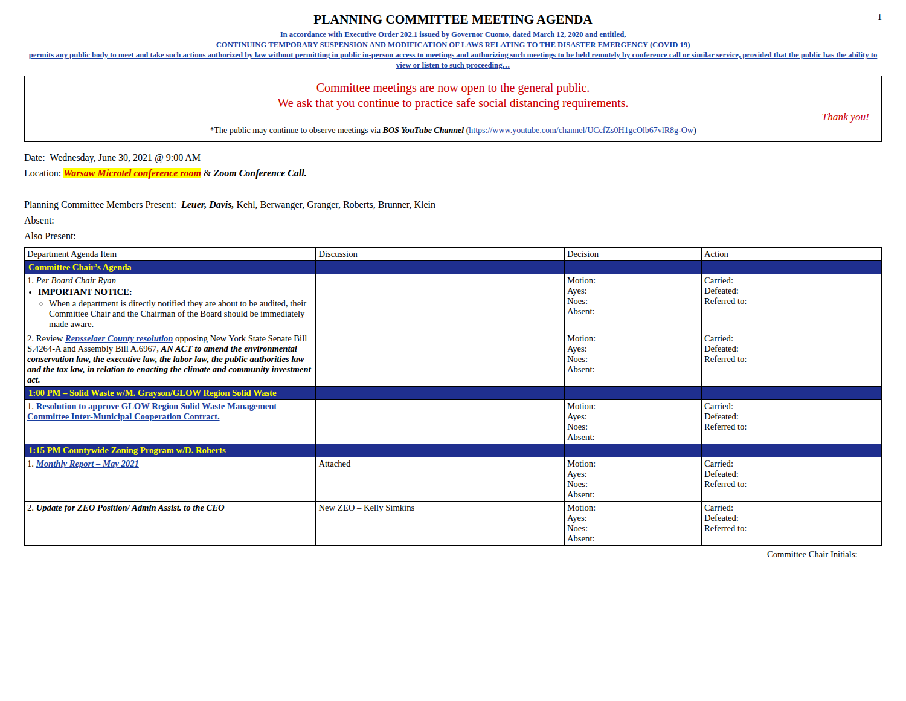1
PLANNING COMMITTEE MEETING AGENDA
In accordance with Executive Order 202.1 issued by Governor Cuomo, dated March 12, 2020 and entitled,
CONTINUING TEMPORARY SUSPENSION AND MODIFICATION OF LAWS RELATING TO THE DISASTER EMERGENCY (COVID 19)
permits any public body to meet and take such actions authorized by law without permitting in public in-person access to meetings and authorizing such meetings to be held remotely by conference call or similar service, provided that the public has the ability to view or listen to such proceeding…
Committee meetings are now open to the general public.
We ask that you continue to practice safe social distancing requirements.
Thank you!
*The public may continue to observe meetings via BOS YouTube Channel (https://www.youtube.com/channel/UCcfZs0H1gcOlb67vlR8g-Ow)
Date: Wednesday, June 30, 2021 @ 9:00 AM
Location: Warsaw Microtel conference room & Zoom Conference Call.
Planning Committee Members Present: Leuer, Davis, Kehl, Berwanger, Granger, Roberts, Brunner, Klein
Absent:
Also Present:
| Department Agenda Item | Discussion | Decision | Action |
| --- | --- | --- | --- |
| Committee Chair’s Agenda | | | |
| 1. Per Board Chair Ryan IMPORTANT NOTICE: When a department is directly notified they are about to be audited, their Committee Chair and the Chairman of the Board should be immediately made aware. | | Motion: Ayes: Noes: Absent: | Carried: Defeated: Referred to: |
| 2. Review Rensselaer County resolution opposing New York State Senate Bill S.4264-A and Assembly Bill A.6967, AN ACT to amend the environmental conservation law, the executive law, the labor law, the public authorities law and the tax law, in relation to enacting the climate and community investment act. | | Motion: Ayes: Noes: Absent: | Carried: Defeated: Referred to: |
| 1:00 PM – Solid Waste w/M. Grayson/GLOW Region Solid Waste | | | |
| 1. Resolution to approve GLOW Region Solid Waste Management Committee Inter-Municipal Cooperation Contract. | | Motion: Ayes: Noes: Absent: | Carried: Defeated: Referred to: |
| 1:15 PM Countywide Zoning Program w/D. Roberts | | | |
| 1. Monthly Report – May 2021 | Attached | Motion: Ayes: Noes: Absent: | Carried: Defeated: Referred to: |
| 2. Update for ZEO Position/ Admin Assist. to the CEO | New ZEO – Kelly Simkins | Motion: Ayes: Noes: Absent: | Carried: Defeated: Referred to: |
Committee Chair Initials: _____